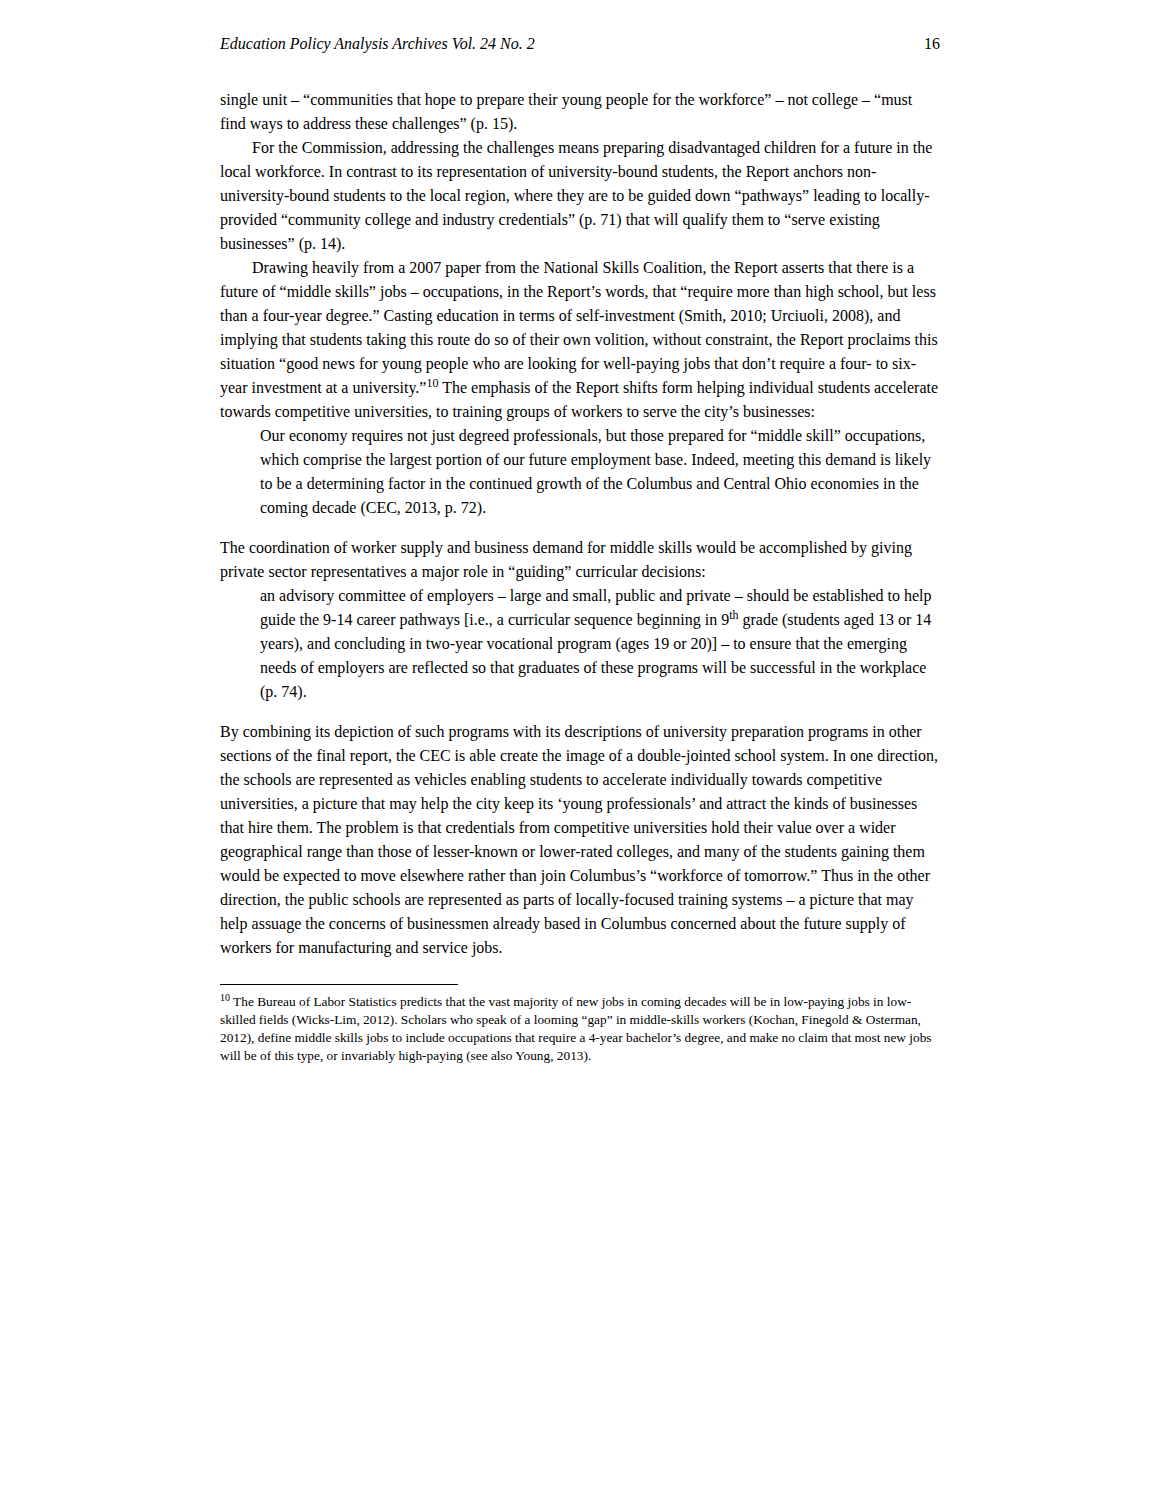Education Policy Analysis Archives Vol. 24 No. 2 16
single unit – “communities that hope to prepare their young people for the workforce” – not college – “must find ways to address these challenges” (p. 15).
For the Commission, addressing the challenges means preparing disadvantaged children for a future in the local workforce. In contrast to its representation of university-bound students, the Report anchors non-university-bound students to the local region, where they are to be guided down “pathways” leading to locally-provided “community college and industry credentials” (p. 71) that will qualify them to “serve existing businesses” (p. 14).
Drawing heavily from a 2007 paper from the National Skills Coalition, the Report asserts that there is a future of “middle skills” jobs – occupations, in the Report’s words, that “require more than high school, but less than a four-year degree.” Casting education in terms of self-investment (Smith, 2010; Urciuoli, 2008), and implying that students taking this route do so of their own volition, without constraint, the Report proclaims this situation “good news for young people who are looking for well-paying jobs that don’t require a four- to six-year investment at a university.”10 The emphasis of the Report shifts form helping individual students accelerate towards competitive universities, to training groups of workers to serve the city’s businesses:
Our economy requires not just degreed professionals, but those prepared for “middle skill” occupations, which comprise the largest portion of our future employment base. Indeed, meeting this demand is likely to be a determining factor in the continued growth of the Columbus and Central Ohio economies in the coming decade (CEC, 2013, p. 72).
The coordination of worker supply and business demand for middle skills would be accomplished by giving private sector representatives a major role in “guiding” curricular decisions:
an advisory committee of employers – large and small, public and private – should be established to help guide the 9-14 career pathways [i.e., a curricular sequence beginning in 9th grade (students aged 13 or 14 years), and concluding in two-year vocational program (ages 19 or 20)] – to ensure that the emerging needs of employers are reflected so that graduates of these programs will be successful in the workplace (p. 74).
By combining its depiction of such programs with its descriptions of university preparation programs in other sections of the final report, the CEC is able create the image of a double-jointed school system. In one direction, the schools are represented as vehicles enabling students to accelerate individually towards competitive universities, a picture that may help the city keep its ‘young professionals’ and attract the kinds of businesses that hire them. The problem is that credentials from competitive universities hold their value over a wider geographical range than those of lesser-known or lower-rated colleges, and many of the students gaining them would be expected to move elsewhere rather than join Columbus’s “workforce of tomorrow.” Thus in the other direction, the public schools are represented as parts of locally-focused training systems – a picture that may help assuage the concerns of businessmen already based in Columbus concerned about the future supply of workers for manufacturing and service jobs.
10 The Bureau of Labor Statistics predicts that the vast majority of new jobs in coming decades will be in low-paying jobs in low-skilled fields (Wicks-Lim, 2012). Scholars who speak of a looming “gap” in middle-skills workers (Kochan, Finegold & Osterman, 2012), define middle skills jobs to include occupations that require a 4-year bachelor’s degree, and make no claim that most new jobs will be of this type, or invariably high-paying (see also Young, 2013).